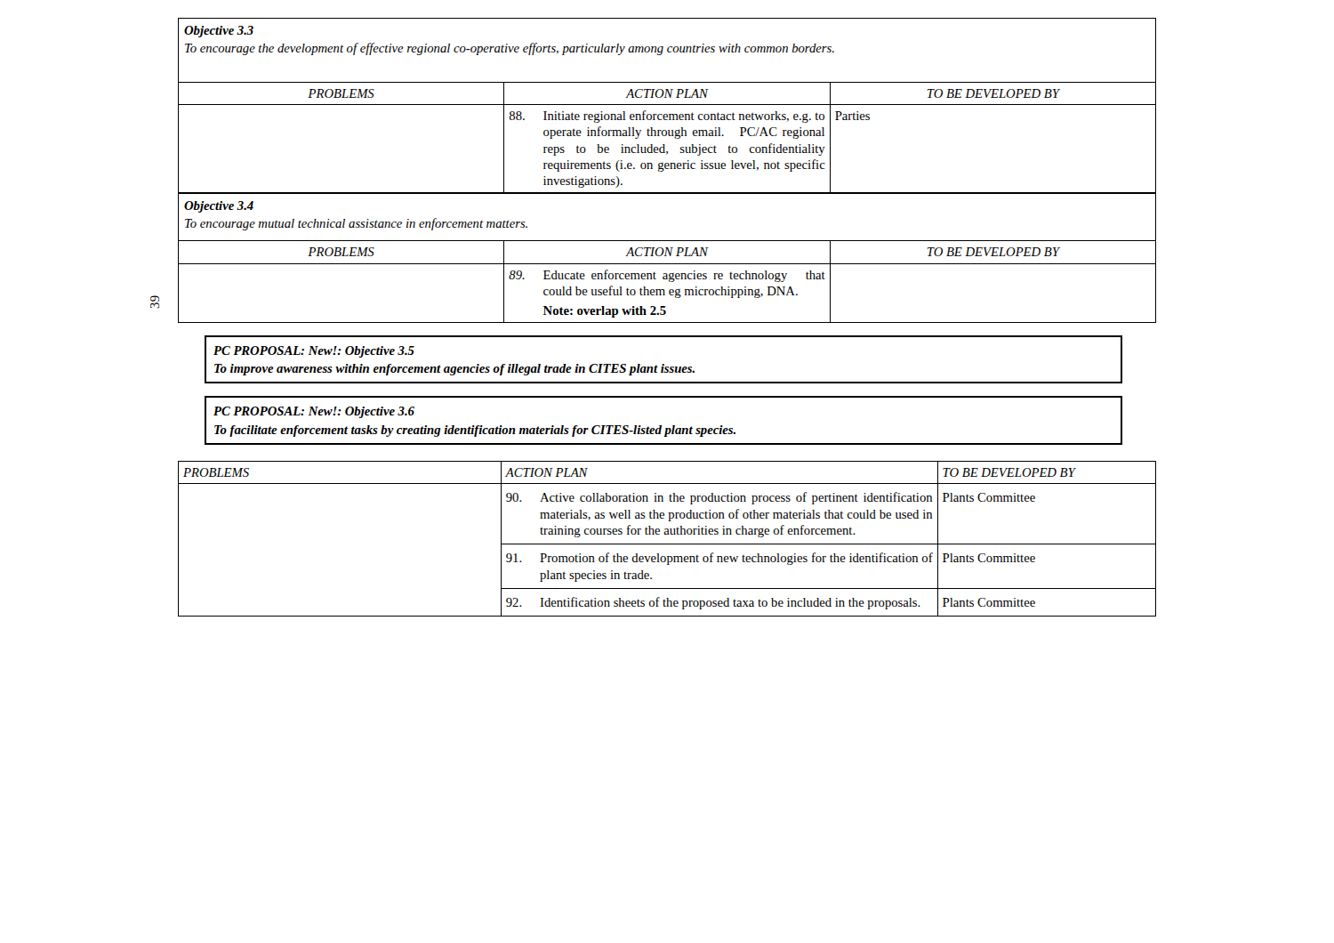39
| Objective 3.3 To encourage the development of effective regional co-operative efforts, particularly among countries with common borders. |
| PROBLEMS | ACTION PLAN | TO BE DEVELOPED BY |
| | 88. Initiate regional enforcement contact networks, e.g. to operate informally through email. PC/AC regional reps to be included, subject to confidentiality requirements (i.e. on generic issue level, not specific investigations). | Parties |
| Objective 3.4 To encourage mutual technical assistance in enforcement matters. |
| PROBLEMS | ACTION PLAN | TO BE DEVELOPED BY |
| | 89. Educate enforcement agencies re technology that could be useful to them eg microchipping, DNA. Note: overlap with 2.5 | |
PC PROPOSAL: New!: Objective 3.5
To improve awareness within enforcement agencies of illegal trade in CITES plant issues.
PC PROPOSAL: New!: Objective 3.6
To facilitate enforcement tasks by creating identification materials for CITES-listed plant species.
| PROBLEMS | ACTION PLAN | TO BE DEVELOPED BY |
| --- | --- | --- |
| | 90. Active collaboration in the production process of pertinent identification materials, as well as the production of other materials that could be used in training courses for the authorities in charge of enforcement. | Plants Committee |
| 91. Promotion of the development of new technologies for the identification of plant species in trade. | Plants Committee |
| 92. Identification sheets of the proposed taxa to be included in the proposals. | Plants Committee |